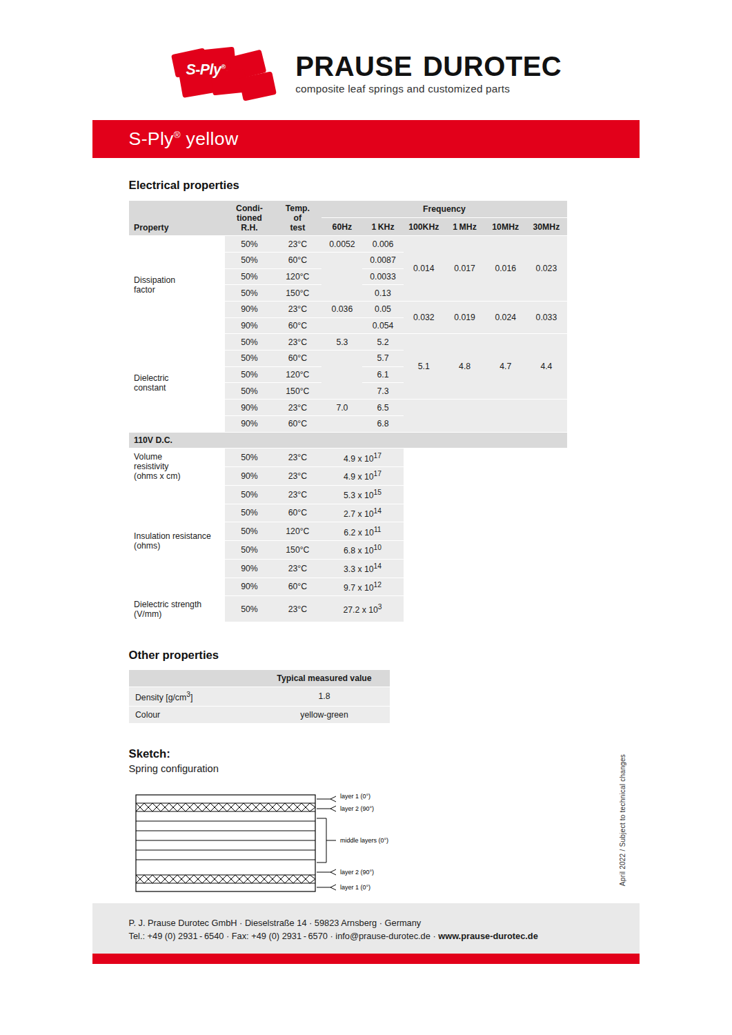S-Ply®
PRAUSE DUROTEC
composite leaf springs and customized parts
S-Ply® yellow
Electrical properties
| Property | Condi- tioned R.H. | Temp. of test | Frequency |
| --- | --- | --- | --- |
| 60Hz | 1 KHz | 100KHz | 1 MHz | 10MHz | 30MHz |
| Dissipation factor | 50% | 23°C | 0.0052 | 0.006 | 0.014 | 0.017 | 0.016 | 0.023 |
| 50% | 60°C | | 0.0087 |
| 50% | 120°C | 0.0033 |
| 50% | 150°C | 0.13 |
| 90% | 23°C | 0.036 | 0.05 | 0.032 | 0.019 | 0.024 | 0.033 |
| 90% | 60°C | | 0.054 |
| Dielectric constant | 50% | 23°C | 5.3 | 5.2 | 5.1 | 4.8 | 4.7 | 4.4 |
| 50% | 60°C | | 5.7 |
| 50% | 120°C | 6.1 |
| 50% | 150°C | 7.3 |
| 90% | 23°C | 7.0 | 6.5 | | | | |
| 90% | 60°C | | 6.8 |
| 110V D.C. | | | | | | | | |
| Volume resistivity (ohms x cm) | 50% | 23°C | 4.9 x 10 17 | |
| 90% | 23°C | 4.9 x 10 17 | |
| Insulation resistance (ohms) | 50% | 23°C | 5.3 x 10 15 | |
| 50% | 60°C | 2.7 x 10 14 | |
| 50% | 120°C | 6.2 x 10 11 | |
| 50% | 150°C | 6.8 x 10 10 | |
| 90% | 23°C | 3.3 x 10 14 | |
| 90% | 60°C | 9.7 x 10 12 | |
| Dielectric strength (V/mm) | 50% | 23°C | 27.2 x 10 3 | |
Other properties
| | Typical measured value |
| --- | --- |
| Density [g/cm 3 ] | 1.8 |
| Colour | yellow-green |
Sketch:
Spring configuration
layer 1 (0°) layer 2 (90°) middle layers (0°) layer 2 (90°) layer 1 (0°)
April 2022 / Subject to technical changes
P. J. Prause Durotec GmbH · Dieselstraße 14 · 59823 Arnsberg · Germany
Tel.: +49 (0) 2931 - 6540 · Fax: +49 (0) 2931 - 6570 · info@prause-durotec.de · www.prause-durotec.de